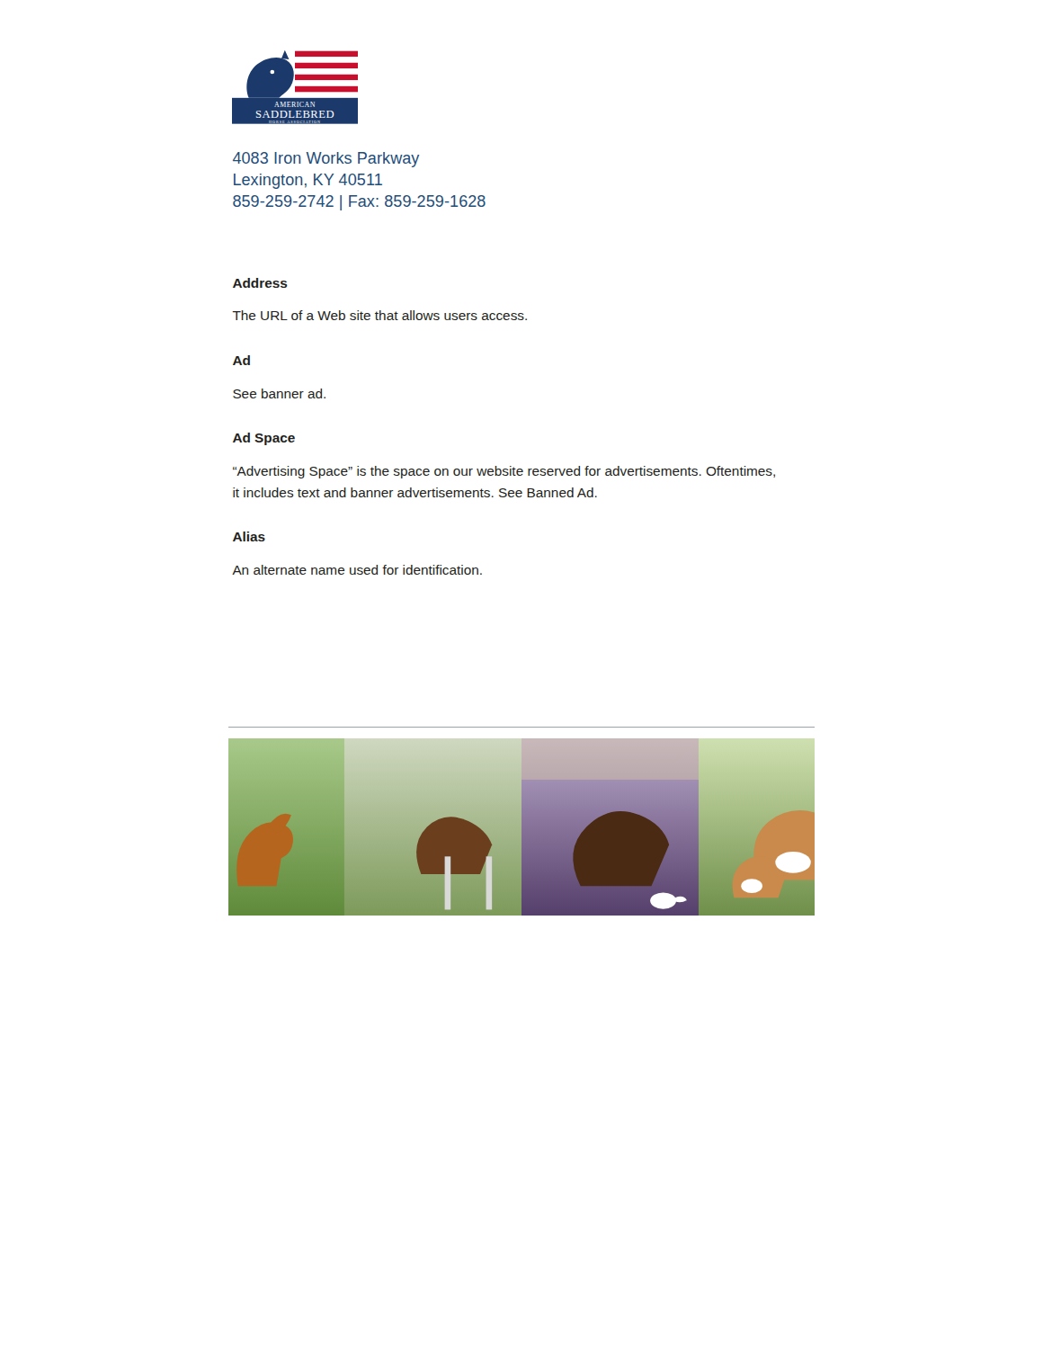4083 Iron Works Parkway
Lexington, KY 40511
859-259-2742 | Fax: 859-259-1628
Address
The URL of a Web site that allows users access.
Ad
See banner ad.
Ad Space
“Advertising Space” is the space on our website reserved for advertisements. Oftentimes, it includes text and banner advertisements. See Banned Ad.
Alias
An alternate name used for identification.